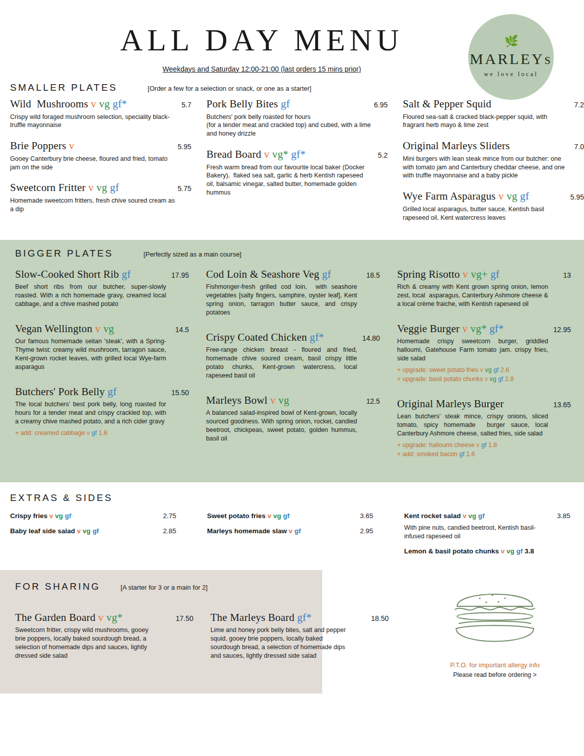🌿
MARLEYS
we love local
ALL DAY MENU
Weekdays and Saturday 12:00-21:00 (last orders 15 mins prior)
Smaller Plates
[Order a few for a selection or snack, or one as a starter]
Wild Mushrooms v vg gf* 5.7
Crispy wild foraged mushroom selection, speciality black-truffle mayonnaise
Brie Poppers v 5.95
Gooey Canterbury brie cheese, floured and fried, tomato jam on the side
Sweetcorn Fritter v vg gf 5.75
Homemade sweetcorn fritters, fresh chive soured cream as a dip
Pork Belly Bites gf 6.95
Butchers' pork belly roasted for hours
(for a tender meat and crackled top) and cubed, with a lime and honey drizzle
Bread Board v vg* gf* 5.2
Fresh warm bread from our favourite local baker (Docker Bakery), flaked sea salt, garlic & herb Kentish rapeseed oil, balsamic vinegar, salted butter, homemade golden hummus
Salt & Pepper Squid 7.2
Floured sea-salt & cracked black-pepper squid, with fragrant herb mayo & lime zest
Original Marleys Sliders 7.0
Mini burgers with lean steak mince from our butcher: one with tomato jam and Canterbury cheddar cheese, and one with truffle mayonnaise and a baby pickle
Wye Farm Asparagus v vg gf 5.95
Grilled local asparagus, butter sauce, Kentish basil rapeseed oil, Kent watercress leaves
Bigger Plates
[Perfectly sized as a main course]
Slow-Cooked Short Rib gf 17.95
Beef short ribs from our butcher, super-slowly roasted. With a rich homemade gravy, creamed local cabbage, and a chive mashed potato
Vegan Wellington v vg 14.5
Our famous homemade seitan ‘steak’, with a Spring-Thyme twist: creamy wild mushroom, tarragon sauce, Kent-grown rocket leaves, with grilled local Wye-farm asparagus
Butchers' Pork Belly gf 15.50
The local butchers’ best pork belly, long roasted for hours for a tender meat and crispy crackled top, with a creamy chive mashed potato, and a rich cider gravy
+ add: creamed cabbage v gf 1.6
Cod Loin & Seashore Veg gf 18.5
Fishmonger-fresh grilled cod loin, with seashore vegetables [salty fingers, samphire, oyster leaf], Kent spring onion, tarragon butter sauce, and crispy potatoes
Crispy Coated Chicken gf* 14.80
Free-range chicken breast - floured and fried, homemade chive soured cream, basil crispy little potato chunks, Kent-grown watercress, local rapeseed basil oil
Marleys Bowl v vg 12.5
A balanced salad-inspired bowl of Kent-grown, locally sourced goodness. With spring onion, rocket, candied beetroot, chickpeas, sweet potato, golden hummus, basil oil
Spring Risotto v vg+ gf 13
Rich & creamy with Kent grown spring onion, lemon zest, local asparagus, Canterbury Ashmore cheese & a local crème fraiche, with Kentish rapeseed oil
Veggie Burger v vg* gf* 12.95
Homemade crispy sweetcorn burger, griddled halloumi, Gatehouse Farm tomato jam. crispy fries, side salad
+ upgrade: sweet potato fries v vg gf 2.6
+ upgrade: basil potato chunks v vg gf 2.8
Original Marleys Burger 13.65
Lean butchers' steak mince, crispy onions, sliced tomato, spicy homemade burger sauce, local Canterbury Ashmore cheese, salted fries, side salad
+ upgrade: halloumi cheese v gf 1.8
+ add: smoked bacon gf 1.6
Extras & Sides
Crispy fries v vg gf 2.75
Baby leaf side salad v vg gf 2.85
Sweet potato fries v vg gf 3.65
Marleys homemade slaw v gf 2.95
Kent rocket salad v vg gf 3.85
With pine nuts, candied beetroot, Kentish basil-infused rapeseed oil
Lemon & basil potato chunks v vg gf 3.8
For Sharing
[A starter for 3 or a main for 2]
P.T.O. for important allergy info
Please read before ordering >
The Garden Board v vg* 17.50
Sweetcorn fritter, crispy wild mushrooms, gooey brie poppers, locally baked sourdough bread, a selection of homemade dips and sauces, lightly dressed side salad
The Marleys Board gf* 18.50
Lime and honey pork belly bites, salt and pepper squid, gooey brie poppers, locally baked sourdough bread, a selection of homemade dips and sauces, lightly dressed side salad